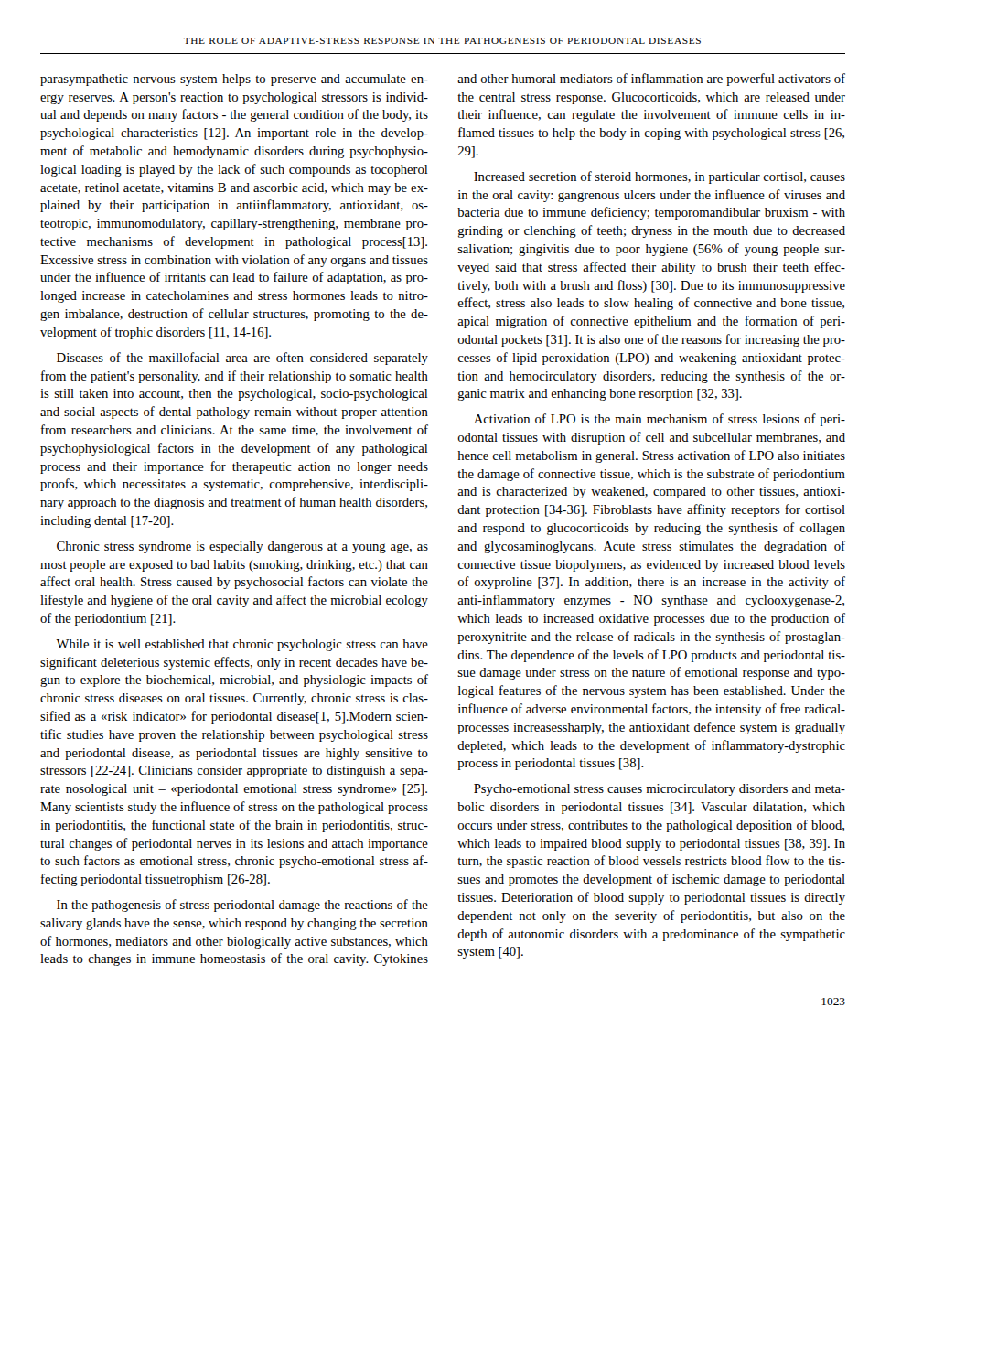The role of adaptive-stress response in the pathogenesis of periodontal diseases
parasympathetic nervous system helps to preserve and accumulate energy reserves. A person's reaction to psychological stressors is individual and depends on many factors - the general condition of the body, its psychological characteristics [12]. An important role in the development of metabolic and hemodynamic disorders during psychophysiological loading is played by the lack of such compounds as tocopherol acetate, retinol acetate, vitamins B and ascorbic acid, which may be explained by their participation in antiinflammatory, antioxidant, osteotropic, immunomodulatory, capillary-strengthening, membrane protective mechanisms of development in pathological process[13]. Excessive stress in combination with violation of any organs and tissues under the influence of irritants can lead to failure of adaptation, as prolonged increase in catecholamines and stress hormones leads to nitrogen imbalance, destruction of cellular structures, promoting to the development of trophic disorders [11, 14-16].
Diseases of the maxillofacial area are often considered separately from the patient's personality, and if their relationship to somatic health is still taken into account, then the psychological, socio-psychological and social aspects of dental pathology remain without proper attention from researchers and clinicians. At the same time, the involvement of psychophysiological factors in the development of any pathological process and their importance for therapeutic action no longer needs proofs, which necessitates a systematic, comprehensive, interdisciplinary approach to the diagnosis and treatment of human health disorders, including dental [17-20].
Chronic stress syndrome is especially dangerous at a young age, as most people are exposed to bad habits (smoking, drinking, etc.) that can affect oral health. Stress caused by psychosocial factors can violate the lifestyle and hygiene of the oral cavity and affect the microbial ecology of the periodontium [21].
While it is well established that chronic psychologic stress can have significant deleterious systemic effects, only in recent decades have begun to explore the biochemical, microbial, and physiologic impacts of chronic stress diseases on oral tissues. Currently, chronic stress is classified as a «risk indicator» for periodontal disease[1, 5].Modern scientific studies have proven the relationship between psychological stress and periodontal disease, as periodontal tissues are highly sensitive to stressors [22-24]. Clinicians consider appropriate to distinguish a separate nosological unit – «periodontal emotional stress syndrome» [25]. Many scientists study the influence of stress on the pathological process in periodontitis, the functional state of the brain in periodontitis, structural changes of periodontal nerves in its lesions and attach importance to such factors as emotional stress, chronic psycho-emotional stress affecting periodontal tissuetrophism [26-28].
In the pathogenesis of stress periodontal damage the reactions of the salivary glands have the sense, which respond by changing the secretion of hormones, mediators and other biologically active substances, which leads to changes in immune homeostasis of the oral cavity. Cytokines and other humoral mediators of inflammation are powerful activators of the central stress response. Glucocorticoids, which are released under their influence, can regulate the involvement of immune cells in inflamed tissues to help the body in coping with psychological stress [26, 29].
Increased secretion of steroid hormones, in particular cortisol, causes in the oral cavity: gangrenous ulcers under the influence of viruses and bacteria due to immune deficiency; temporomandibular bruxism - with grinding or clenching of teeth; dryness in the mouth due to decreased salivation; gingivitis due to poor hygiene (56% of young people surveyed said that stress affected their ability to brush their teeth effectively, both with a brush and floss) [30]. Due to its immunosuppressive effect, stress also leads to slow healing of connective and bone tissue, apical migration of connective epithelium and the formation of periodontal pockets [31]. It is also one of the reasons for increasing the processes of lipid peroxidation (LPO) and weakening antioxidant protection and hemocirculatory disorders, reducing the synthesis of the organic matrix and enhancing bone resorption [32, 33].
Activation of LPO is the main mechanism of stress lesions of periodontal tissues with disruption of cell and subcellular membranes, and hence cell metabolism in general. Stress activation of LPO also initiates the damage of connective tissue, which is the substrate of periodontium and is characterized by weakened, compared to other tissues, antioxidant protection [34-36]. Fibroblasts have affinity receptors for cortisol and respond to glucocorticoids by reducing the synthesis of collagen and glycosaminoglycans. Acute stress stimulates the degradation of connective tissue biopolymers, as evidenced by increased blood levels of oxyproline [37]. In addition, there is an increase in the activity of anti-inflammatory enzymes - NO synthase and cyclooxygenase-2, which leads to increased oxidative processes due to the production of peroxynitrite and the release of radicals in the synthesis of prostaglandins. The dependence of the levels of LPO products and periodontal tissue damage under stress on the nature of emotional response and typological features of the nervous system has been established. Under the influence of adverse environmental factors, the intensity of free radicalprocesses increasessharply, the antioxidant defence system is gradually depleted, which leads to the development of inflammatory-dystrophic process in periodontal tissues [38].
Psycho-emotional stress causes microcirculatory disorders and metabolic disorders in periodontal tissues [34]. Vascular dilatation, which occurs under stress, contributes to the pathological deposition of blood, which leads to impaired blood supply to periodontal tissues [38, 39]. In turn, the spastic reaction of blood vessels restricts blood flow to the tissues and promotes the development of ischemic damage to periodontal tissues. Deterioration of blood supply to periodontal tissues is directly dependent not only on the severity of periodontitis, but also on the depth of autonomic disorders with a predominance of the sympathetic system [40].
1023